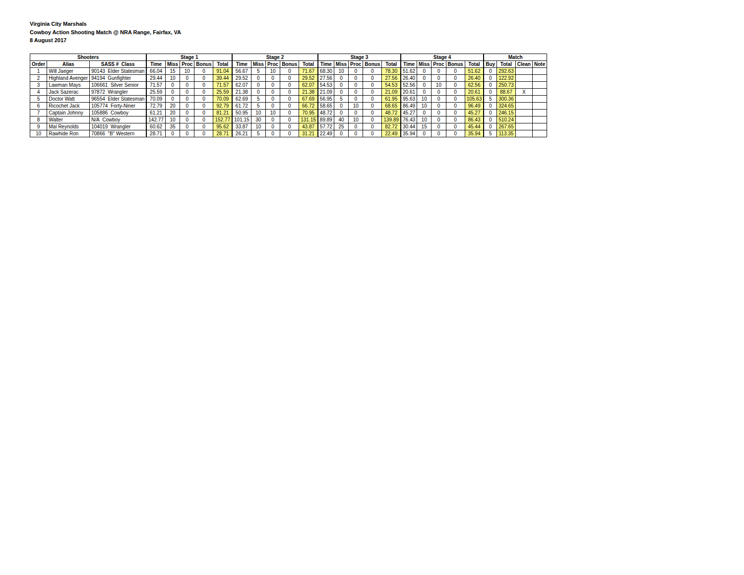Virginia City Marshals
Cowboy Action Shooting Match @ NRA Range, Fairfax, VA
8 August 2017
| Shooters | Stage 1 | Stage 2 | Stage 3 | Stage 4 | Match |
| --- | --- | --- | --- | --- | --- |
| Order | Alias | SASS # Class | Time | Miss | Proc | Bonus | Total | Time | Miss | Proc | Bonus | Total | Time | Miss | Proc | Bonus | Total | Time | Miss | Proc | Bonus | Total | Buy | Total | Clean | Note |
| 1 | Will Jaeger | 90143 Elder Statesman | 66.04 | 15 | 10 | 0 | 91.04 | 56.67 | 5 | 10 | 0 | 71.67 | 68.30 | 10 | 0 | 0 | 78.30 | 51.62 | 0 | 0 | 0 | 51.62 | 0 | 292.63 | | |
| 2 | Highland Avenger | 94194 Gunfighter | 29.44 | 10 | 0 | 0 | 39.44 | 29.52 | 0 | 0 | 0 | 29.52 | 27.56 | 0 | 0 | 0 | 27.56 | 26.40 | 0 | 0 | 0 | 26.40 | 0 | 122.92 | | |
| 3 | Lawman Mays | 106661 Silver Senior | 71.57 | 0 | 0 | 0 | 71.57 | 62.07 | 0 | 0 | 0 | 62.07 | 54.53 | 0 | 0 | 0 | 54.53 | 52.56 | 0 | 10 | 0 | 62.56 | 0 | 250.73 | | |
| 4 | Jack Sazerac | 97872 Wrangler | 25.59 | 0 | 0 | 0 | 25.59 | 21.38 | 0 | 0 | 0 | 21.38 | 21.09 | 0 | 0 | 0 | 21.09 | 20.61 | 0 | 0 | 0 | 20.61 | 0 | 88.67 | X | |
| 5 | Doctor Watt | 96554 Elder Statesman | 70.09 | 0 | 0 | 0 | 70.09 | 62.69 | 5 | 0 | 0 | 67.69 | 56.95 | 5 | 0 | 0 | 61.95 | 95.63 | 10 | 0 | 0 | 105.63 | 5 | 300.36 | | |
| 6 | Ricochet Jack | 105774 Forty-Niner | 72.79 | 20 | 0 | 0 | 92.79 | 61.72 | 5 | 0 | 0 | 66.72 | 58.65 | 0 | 10 | 0 | 68.65 | 86.49 | 10 | 0 | 0 | 96.49 | 0 | 324.65 | | |
| 7 | Captain Johnny | 105886 Cowboy | 61.21 | 20 | 0 | 0 | 81.21 | 50.95 | 10 | 10 | 0 | 70.95 | 48.72 | 0 | 0 | 0 | 48.72 | 45.27 | 0 | 0 | 0 | 45.27 | 0 | 246.15 | | |
| 8 | Walter | N/A Cowboy | 142.77 | 10 | 0 | 0 | 152.77 | 101.15 | 30 | 0 | 0 | 131.15 | 89.89 | 40 | 10 | 0 | 139.89 | 76.43 | 10 | 0 | 0 | 86.43 | 0 | 510.24 | | |
| 9 | Mal Reynolds | 104019 Wrangler | 60.62 | 35 | 0 | 0 | 95.62 | 33.87 | 10 | 0 | 0 | 43.87 | 57.72 | 25 | 0 | 0 | 82.72 | 30.44 | 15 | 0 | 0 | 45.44 | 0 | 267.65 | | |
| 10 | Rawhide Ron | 70866 "B" Western | 28.71 | 0 | 0 | 0 | 28.71 | 26.21 | 5 | 0 | 0 | 31.21 | 22.49 | 0 | 0 | 0 | 22.49 | 35.94 | 0 | 0 | 0 | 35.94 | 5 | 113.35 | | |